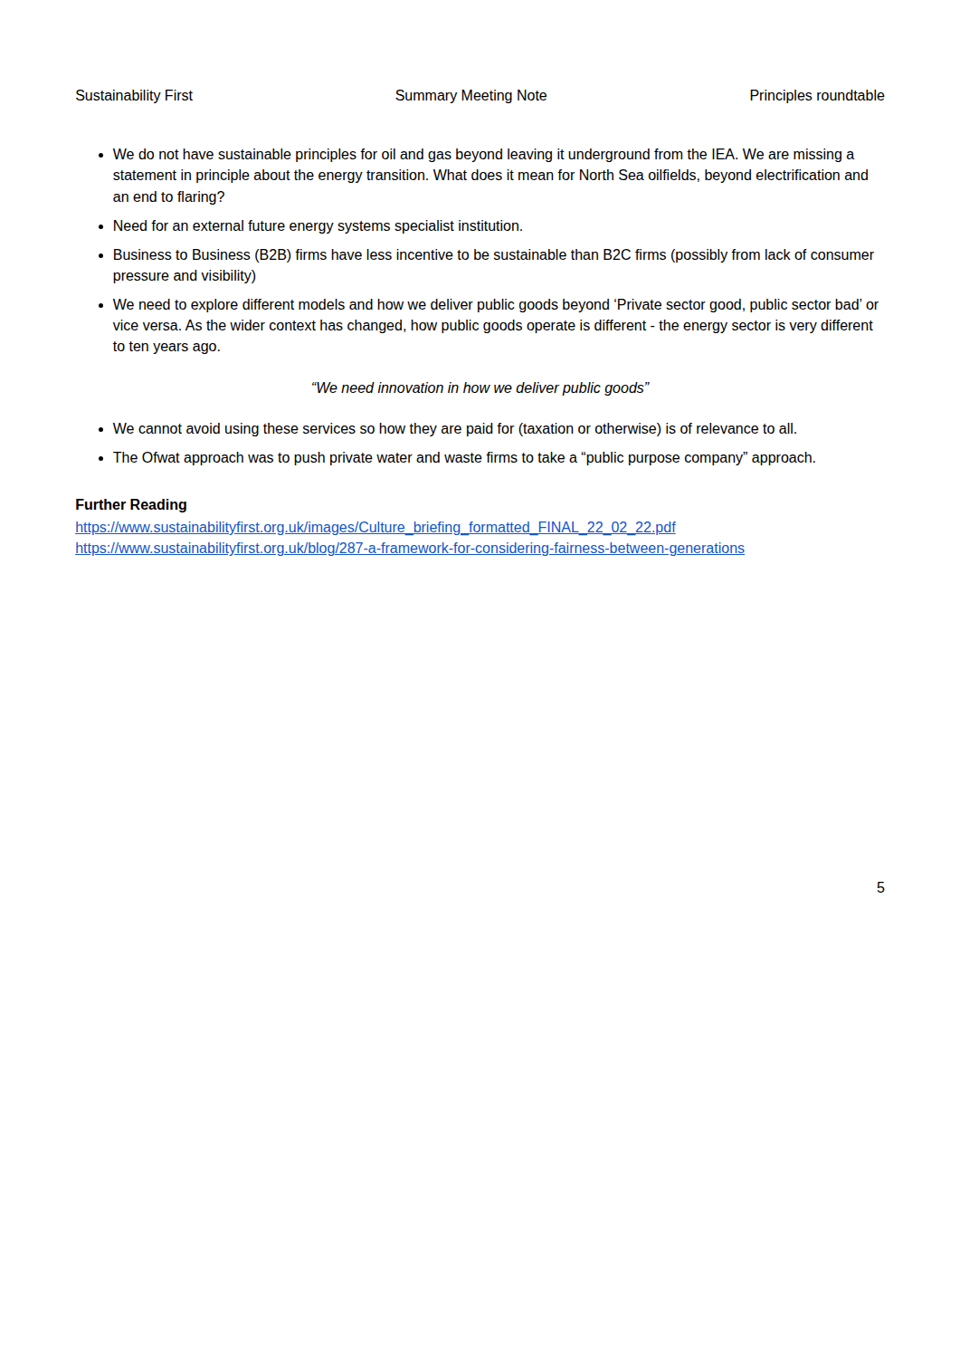Sustainability First Summary Meeting Note Principles roundtable
We do not have sustainable principles for oil and gas beyond leaving it underground from the IEA. We are missing a statement in principle about the energy transition. What does it mean for North Sea oilfields, beyond electrification and an end to flaring?
Need for an external future energy systems specialist institution.
Business to Business (B2B) firms have less incentive to be sustainable than B2C firms (possibly from lack of consumer pressure and visibility)
We need to explore different models and how we deliver public goods beyond ‘Private sector good, public sector bad’ or vice versa. As the wider context has changed, how public goods operate is different - the energy sector is very different to ten years ago.
“We need innovation in how we deliver public goods”
We cannot avoid using these services so how they are paid for (taxation or otherwise) is of relevance to all.
The Ofwat approach was to push private water and waste firms to take a “public purpose company” approach.
Further Reading
https://www.sustainabilityfirst.org.uk/images/Culture_briefing_formatted_FINAL_22_02_22.pdf https://www.sustainabilityfirst.org.uk/blog/287-a-framework-for-considering-fairness-between-generations
5